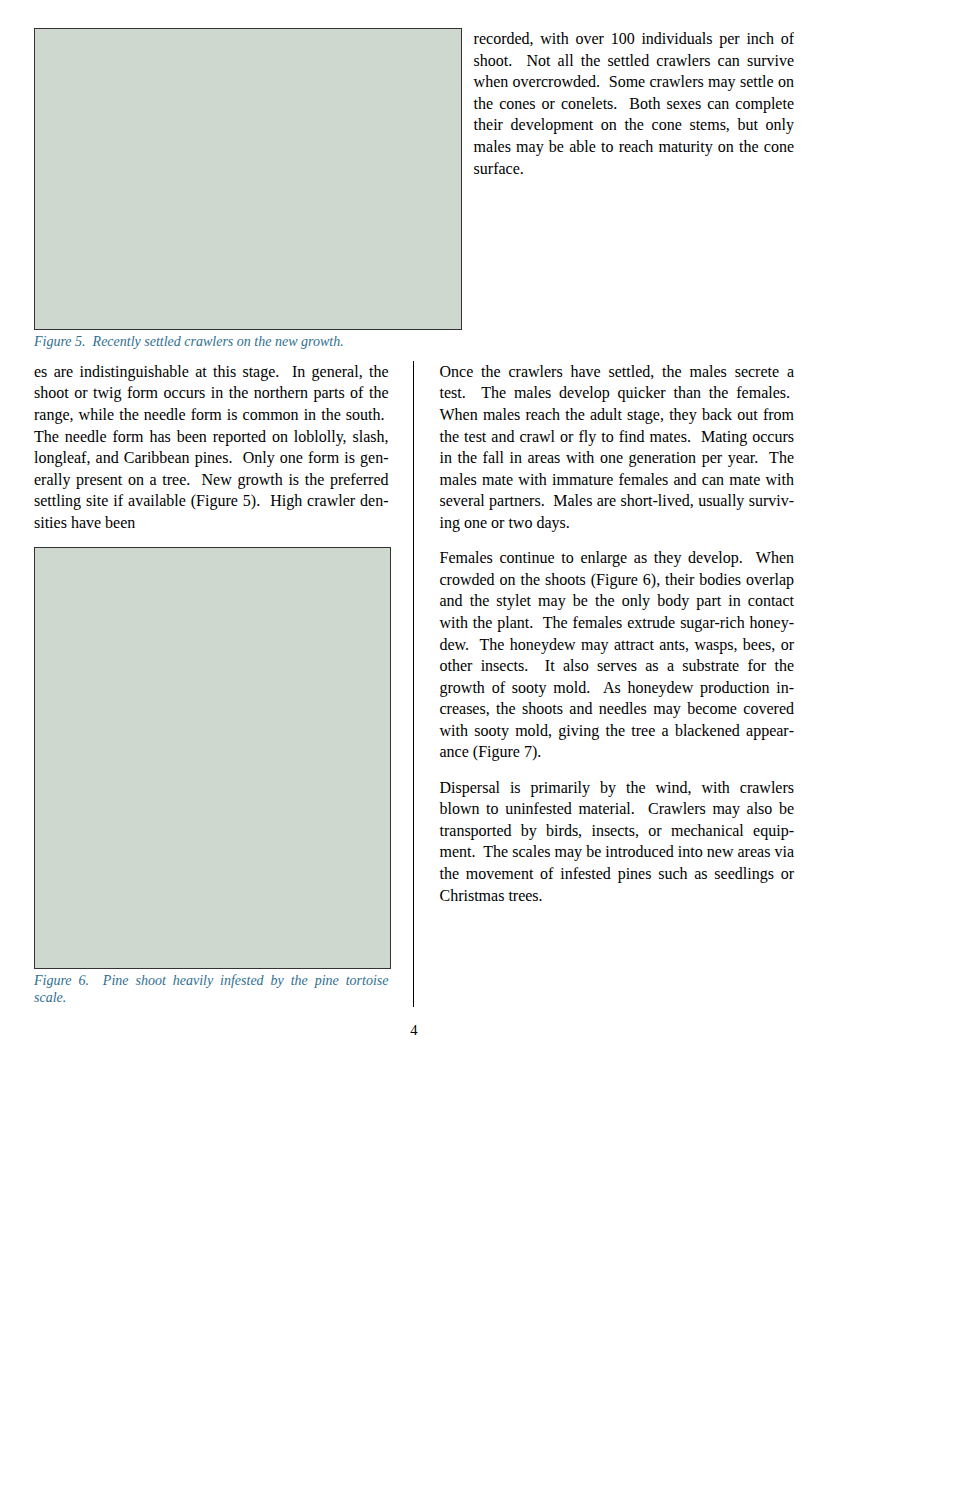Figure 5. Recently settled crawlers on the new growth.
recorded, with over 100 individuals per inch of shoot. Not all the settled crawlers can survive when overcrowded. Some crawlers may settle on the cones or conelets. Both sexes can complete their development on the cone stems, but only males may be able to reach maturity on the cone surface.
es are indistinguishable at this stage. In general, the shoot or twig form occurs in the northern parts of the range, while the needle form is common in the south. The needle form has been reported on loblolly, slash, longleaf, and Caribbean pines. Only one form is generally present on a tree. New growth is the preferred settling site if available (Figure 5). High crawler densities have been
Figure 6. Pine shoot heavily infested by the pine tortoise scale.
Once the crawlers have settled, the males secrete a test. The males develop quicker than the females. When males reach the adult stage, they back out from the test and crawl or fly to find mates. Mating occurs in the fall in areas with one generation per year. The males mate with immature females and can mate with several partners. Males are short-lived, usually surviving one or two days.
Females continue to enlarge as they develop. When crowded on the shoots (Figure 6), their bodies overlap and the stylet may be the only body part in contact with the plant. The females extrude sugar-rich honeydew. The honeydew may attract ants, wasps, bees, or other insects. It also serves as a substrate for the growth of sooty mold. As honeydew production increases, the shoots and needles may become covered with sooty mold, giving the tree a blackened appearance (Figure 7).
Dispersal is primarily by the wind, with crawlers blown to uninfested material. Crawlers may also be transported by birds, insects, or mechanical equipment. The scales may be introduced into new areas via the movement of infested pines such as seedlings or Christmas trees.
4